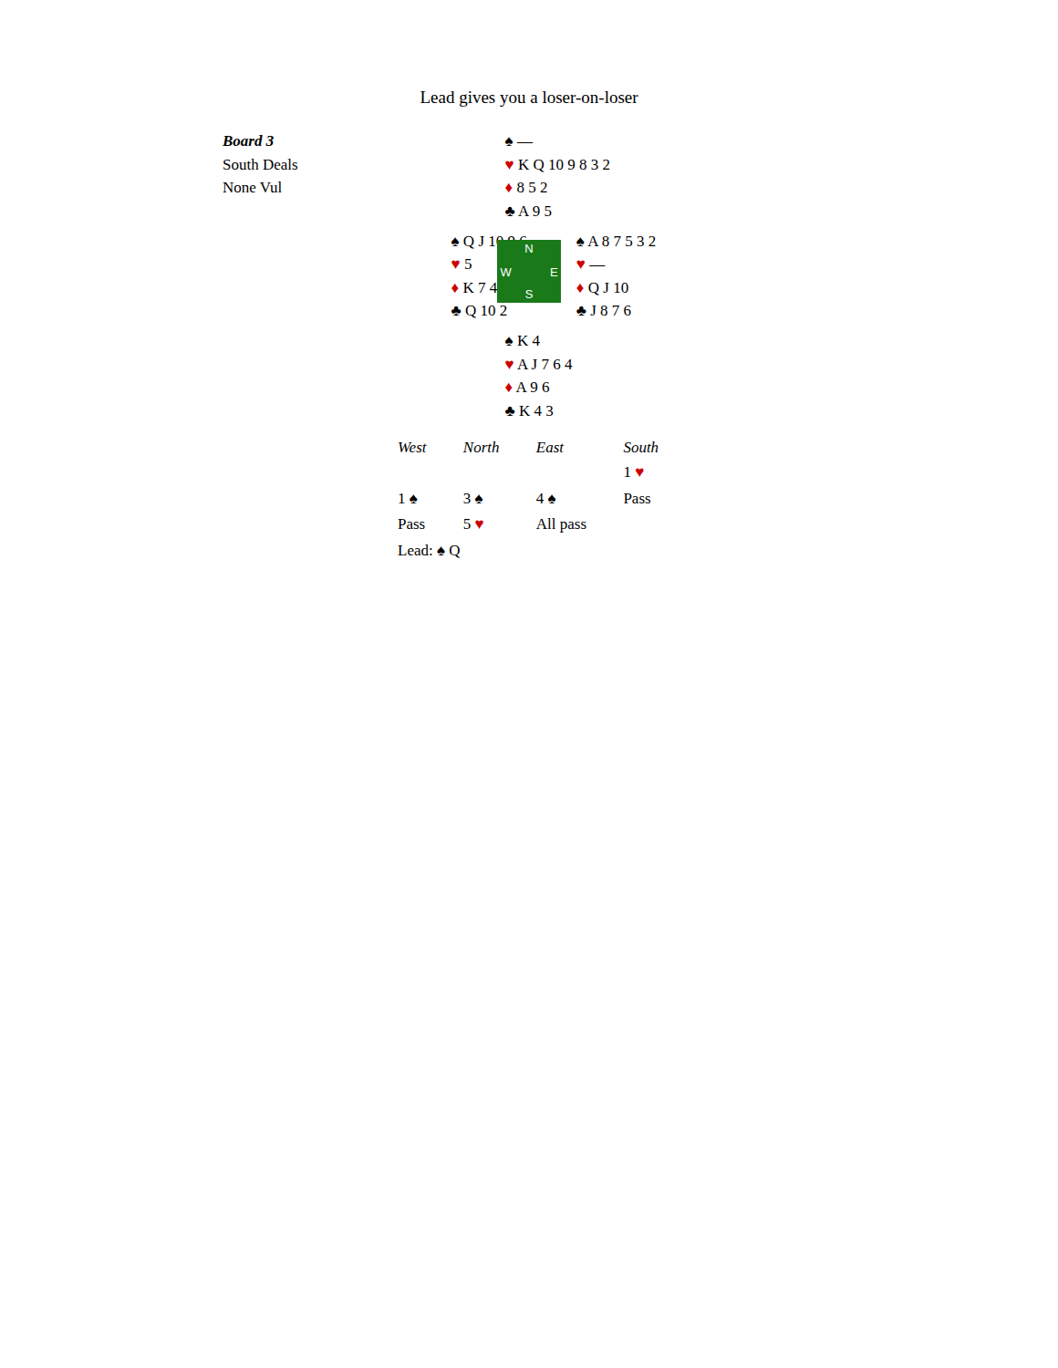Lead gives you a loser-on-loser
Board 3
South Deals
None Vul
♠ —
♥ K Q 10 9 8 3 2
♦ 8 5 2
♣ A 9 5
♠ Q J 10 9 6
♥ 5
♦ K 7 4 3
♣ Q 10 2
N W E S
♠ A 8 7 5 3 2
♥ —
♦ Q J 10
♣ J 8 7 6
♠ K 4
♥ A J 7 6 4
♦ A 9 6
♣ K 4 3
| West | North | East | South |
| --- | --- | --- | --- |
| | | | 1 ♥ |
| 1 ♠ | 3 ♠ | 4 ♠ | Pass |
| Pass | 5 ♥ | All pass | |
Lead: ♠ Q